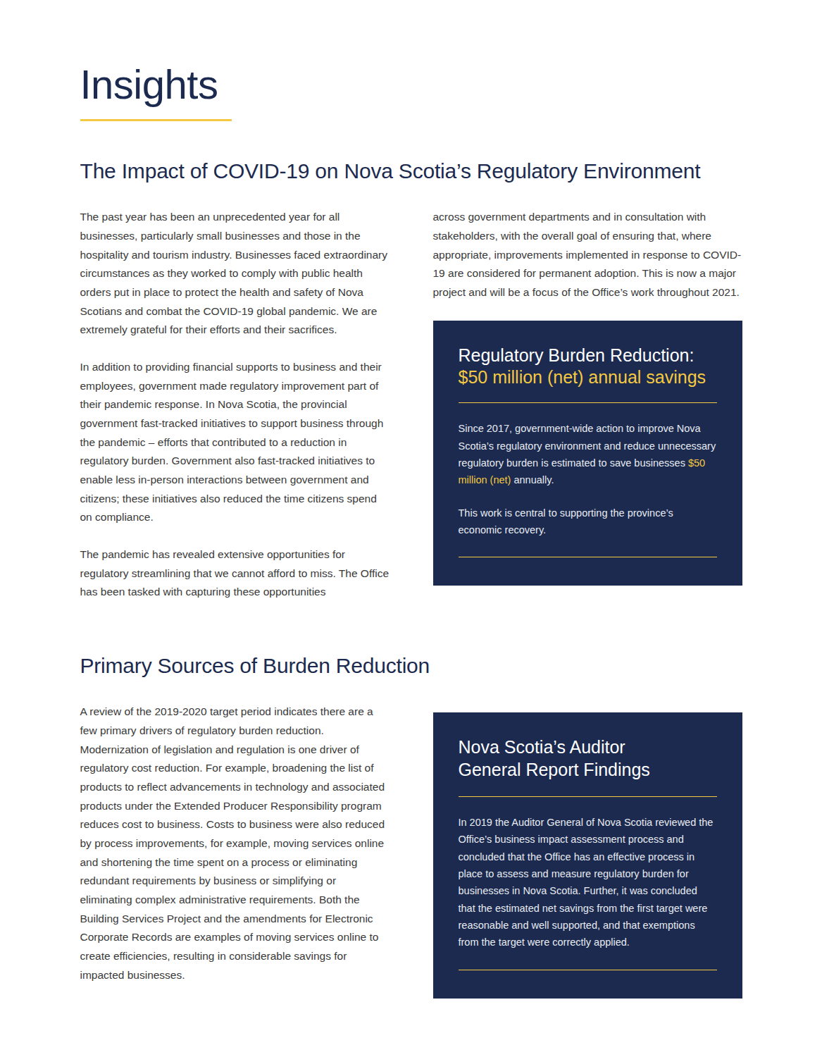Insights
The Impact of COVID-19 on Nova Scotia’s Regulatory Environment
The past year has been an unprecedented year for all businesses, particularly small businesses and those in the hospitality and tourism industry. Businesses faced extraordinary circumstances as they worked to comply with public health orders put in place to protect the health and safety of Nova Scotians and combat the COVID-19 global pandemic. We are extremely grateful for their efforts and their sacrifices.
In addition to providing financial supports to business and their employees, government made regulatory improvement part of their pandemic response. In Nova Scotia, the provincial government fast-tracked initiatives to support business through the pandemic – efforts that contributed to a reduction in regulatory burden. Government also fast-tracked initiatives to enable less in-person interactions between government and citizens; these initiatives also reduced the time citizens spend on compliance.
The pandemic has revealed extensive opportunities for regulatory streamlining that we cannot afford to miss. The Office has been tasked with capturing these opportunities
across government departments and in consultation with stakeholders, with the overall goal of ensuring that, where appropriate, improvements implemented in response to COVID-19 are considered for permanent adoption. This is now a major project and will be a focus of the Office’s work throughout 2021.
Regulatory Burden Reduction: $50 million (net) annual savings
Since 2017, government-wide action to improve Nova Scotia’s regulatory environment and reduce unnecessary regulatory burden is estimated to save businesses $50 million (net) annually.
This work is central to supporting the province’s economic recovery.
Primary Sources of Burden Reduction
A review of the 2019-2020 target period indicates there are a few primary drivers of regulatory burden reduction. Modernization of legislation and regulation is one driver of regulatory cost reduction. For example, broadening the list of products to reflect advancements in technology and associated products under the Extended Producer Responsibility program reduces cost to business. Costs to business were also reduced by process improvements, for example, moving services online and shortening the time spent on a process or eliminating redundant requirements by business or simplifying or eliminating complex administrative requirements. Both the Building Services Project and the amendments for Electronic Corporate Records are examples of moving services online to create efficiencies, resulting in considerable savings for impacted businesses.
Nova Scotia’s Auditor
General Report Findings
In 2019 the Auditor General of Nova Scotia reviewed the Office’s business impact assessment process and concluded that the Office has an effective process in place to assess and measure regulatory burden for businesses in Nova Scotia. Further, it was concluded that the estimated net savings from the first target were reasonable and well supported, and that exemptions from the target were correctly applied.